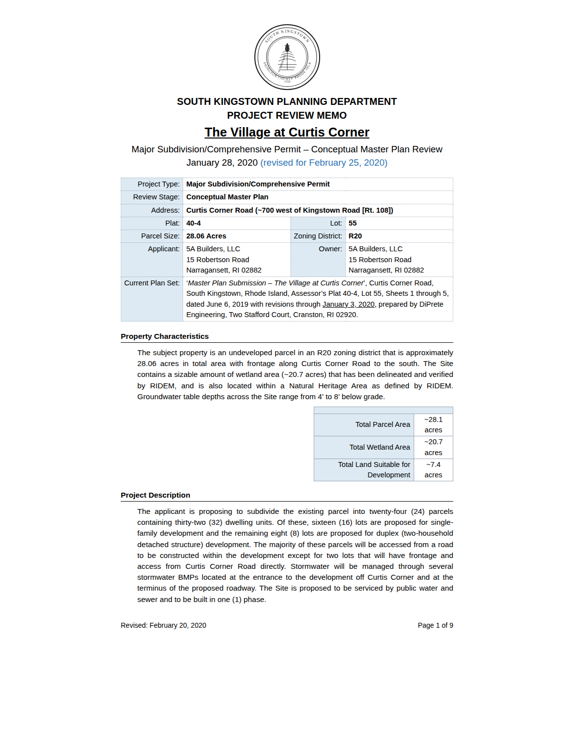SOUTH KINGSTOWN WASHINGTON COUNTY RHODE ISLAND 1723 INCORPORATED
SOUTH KINGSTOWN PLANNING DEPARTMENT
PROJECT REVIEW MEMO
The Village at Curtis Corner
Major Subdivision/Comprehensive Permit – Conceptual Master Plan Review
January 28, 2020 (revised for February 25, 2020)
| Project Type: | Major Subdivision/Comprehensive Permit |
| Review Stage: | Conceptual Master Plan |
| Address: | Curtis Corner Road (~700 west of Kingstown Road [Rt. 108]) |
| Plat: | 40-4 | Lot: | 55 |
| Parcel Size: | 28.06 Acres | Zoning District: | R20 |
| Applicant: | 5A Builders, LLC 15 Robertson Road Narragansett, RI 02882 | Owner: | 5A Builders, LLC 15 Robertson Road Narragansett, RI 02882 |
| Current Plan Set: | ‘ Master Plan Submission – The Village at Curtis Corner ’, Curtis Corner Road, South Kingstown, Rhode Island, Assessor’s Plat 40-4, Lot 55, Sheets 1 through 5, dated June 6, 2019 with revisions through January 3, 2020 , prepared by DiPrete Engineering, Two Stafford Court, Cranston, RI 02920. |
Property Characteristics
The subject property is an undeveloped parcel in an R20 zoning district that is approximately 28.06 acres in total area with frontage along Curtis Corner Road to the south. The Site contains a sizable amount of wetland area (~20.7 acres) that has been delineated and verified by RIDEM, and is also located within a Natural Heritage Area as defined by RIDEM. Groundwater table depths across the Site range from 4’ to 8’ below grade.
| Total Parcel Area | ~28.1 acres |
| Total Wetland Area | ~20.7 acres |
| Total Land Suitable for Development | ~7.4 acres |
Project Description
The applicant is proposing to subdivide the existing parcel into twenty-four (24) parcels containing thirty-two (32) dwelling units. Of these, sixteen (16) lots are proposed for single-family development and the remaining eight (8) lots are proposed for duplex (two-household detached structure) development. The majority of these parcels will be accessed from a road to be constructed within the development except for two lots that will have frontage and access from Curtis Corner Road directly. Stormwater will be managed through several stormwater BMPs located at the entrance to the development off Curtis Corner and at the terminus of the proposed roadway. The Site is proposed to be serviced by public water and sewer and to be built in one (1) phase.
Revised: February 20, 2020 Page 1 of 9